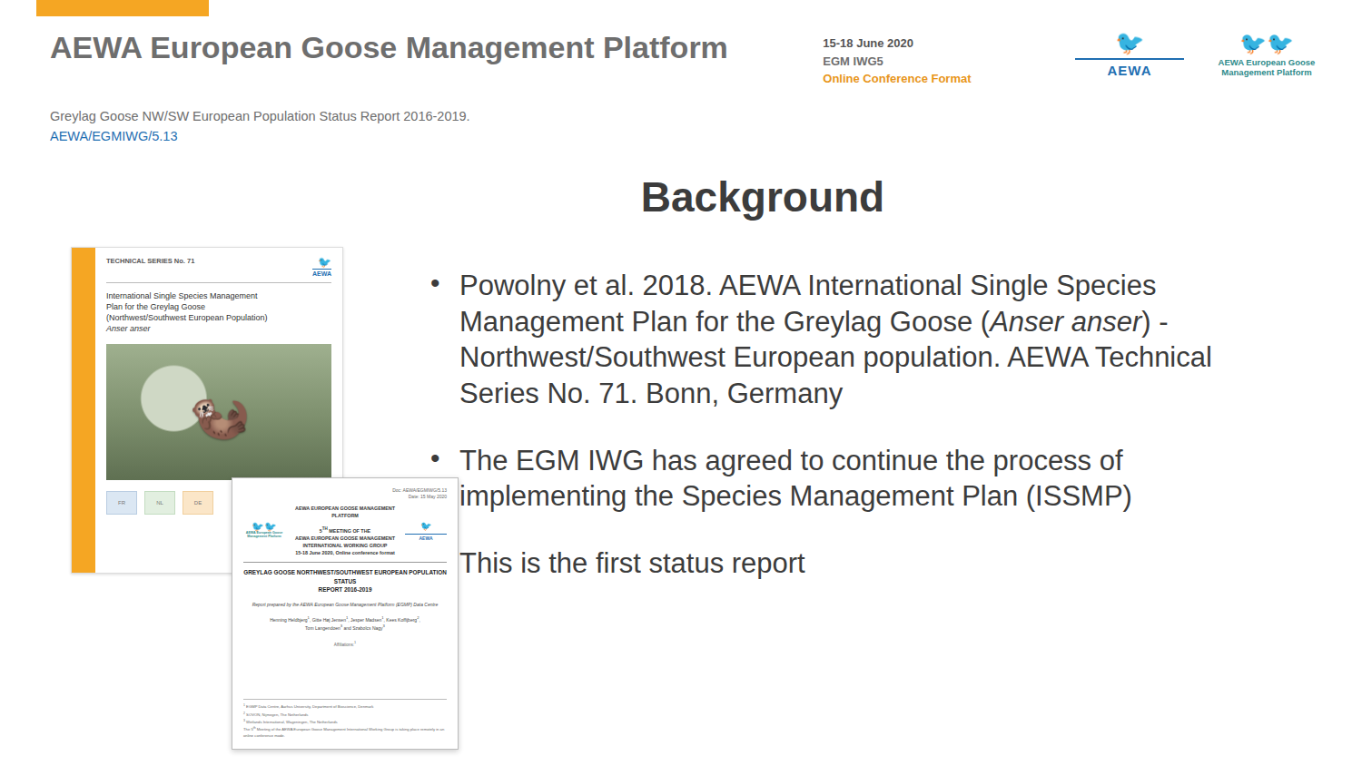AEWA European Goose Management Platform
15-18 June 2020
EGM IWG5
Online Conference Format
🐦
AEWA
🐦🐦
AEWA European Goose
Management Platform
Greylag Goose NW/SW European Population Status Report 2016-2019.
AEWA/EGMIWG/5.13
Background
Powolny et al. 2018. AEWA International Single Species Management Plan for the Greylag Goose (Anser anser) - Northwest/Southwest European population. AEWA Technical Series No. 71. Bonn, Germany
The EGM IWG has agreed to continue the process of implementing the Species Management Plan (ISSMP)
This is the first status report
TECHNICAL SERIES No. 71
🐦
AEWA
International Single Species Management
Plan for the Greylag Goose
(Northwest/Southwest European Population)
Anser anser
🦦
FR
NL
DE
MARINE
UNIVERSITY
Doc: AEWA/EGMIWG/5.13
Date: 15 May 2020
🐦🐦
AEWA European Goose
Management Platform
AEWA EUROPEAN GOOSE MANAGEMENT PLATFORM
5TH MEETING OF THE
AEWA EUROPEAN GOOSE MANAGEMENT
INTERNATIONAL WORKING GROUP
15-18 June 2020, Online conference format
🐦
AEWA
GREYLAG GOOSE NORTHWEST/SOUTHWEST EUROPEAN POPULATION STATUS
REPORT 2016-2019
Report prepared by the AEWA European Goose Management Platform (EGMP) Data Centre
Henning Heldbjerg1, Gitte Høj Jensen1, Jesper Madsen1, Kees Koffijberg2,
Tom Langendoen3 and Szabolcs Nagy3
Affiliations:1
1 EGMP Data Centre, Aarhus University, Department of Bioscience, Denmark
2 SOVON, Nijmegen, The Netherlands
3 Wetlands International, Wageningen, The Netherlands
The 5th Meeting of the AEWA European Goose Management International Working Group is taking place remotely in an online conference mode.